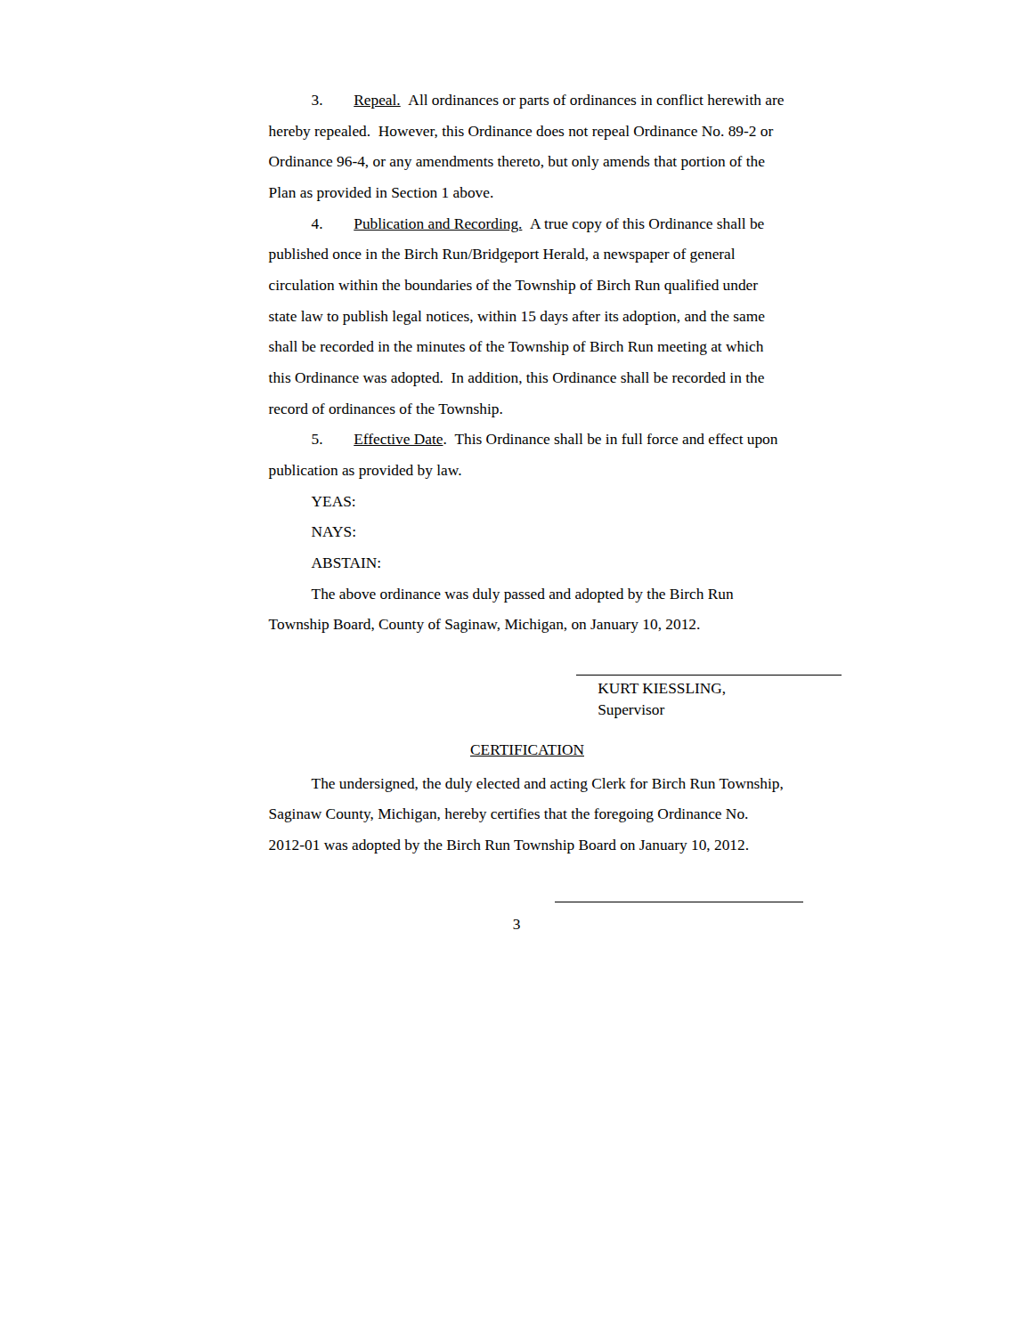3. Repeal. All ordinances or parts of ordinances in conflict herewith are hereby repealed. However, this Ordinance does not repeal Ordinance No. 89-2 or Ordinance 96-4, or any amendments thereto, but only amends that portion of the Plan as provided in Section 1 above.
4. Publication and Recording. A true copy of this Ordinance shall be published once in the Birch Run/Bridgeport Herald, a newspaper of general circulation within the boundaries of the Township of Birch Run qualified under state law to publish legal notices, within 15 days after its adoption, and the same shall be recorded in the minutes of the Township of Birch Run meeting at which this Ordinance was adopted. In addition, this Ordinance shall be recorded in the record of ordinances of the Township.
5. Effective Date. This Ordinance shall be in full force and effect upon publication as provided by law.
YEAS:
NAYS:
ABSTAIN:
The above ordinance was duly passed and adopted by the Birch Run Township Board, County of Saginaw, Michigan, on January 10, 2012.
KURT KIESSLING, Supervisor
CERTIFICATION
The undersigned, the duly elected and acting Clerk for Birch Run Township, Saginaw County, Michigan, hereby certifies that the foregoing Ordinance No. 2012-01 was adopted by the Birch Run Township Board on January 10, 2012.
3